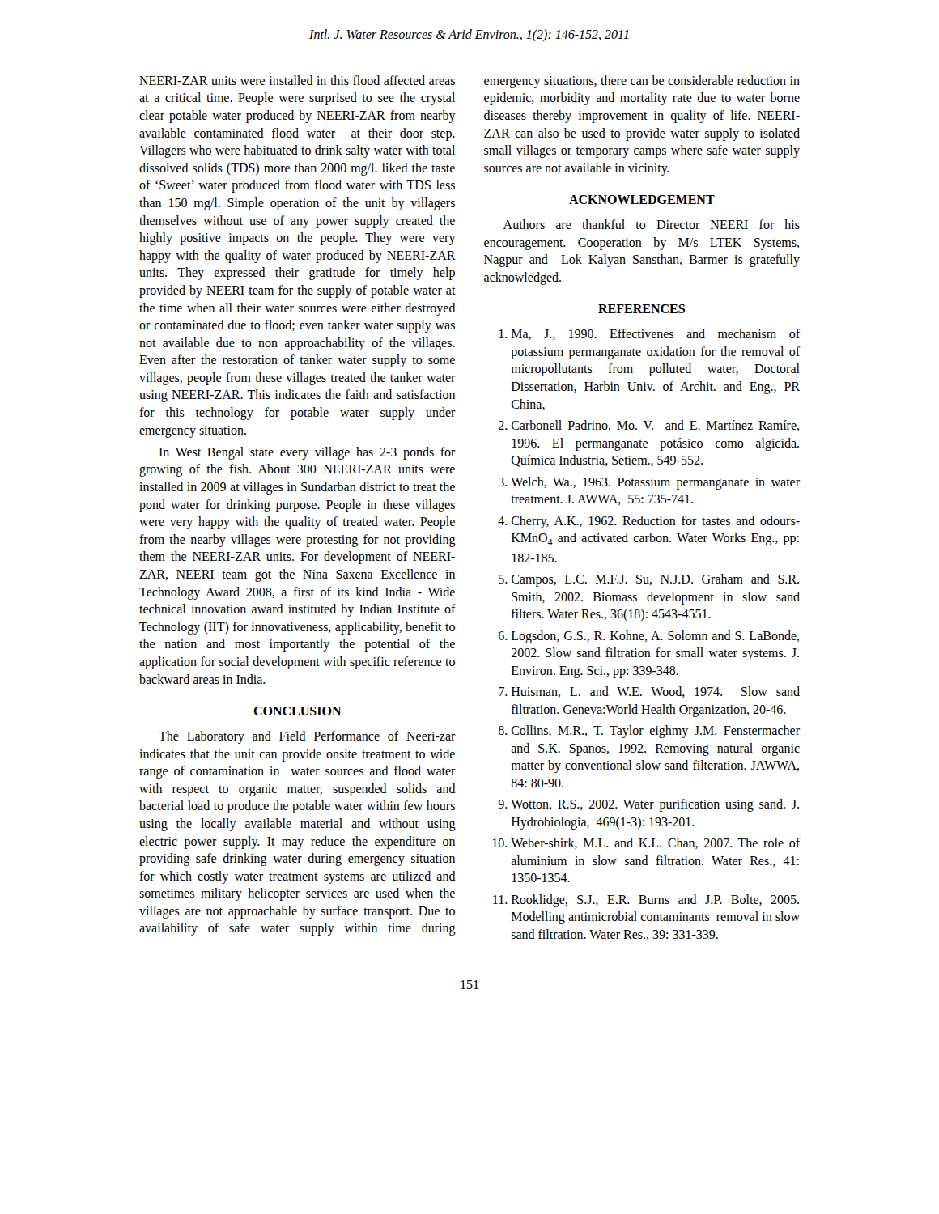Intl. J. Water Resources & Arid Environ., 1(2): 146-152, 2011
NEERI-ZAR units were installed in this flood affected areas at a critical time. People were surprised to see the crystal clear potable water produced by NEERI-ZAR from nearby available contaminated flood water at their door step. Villagers who were habituated to drink salty water with total dissolved solids (TDS) more than 2000 mg/l. liked the taste of ‘Sweet’ water produced from flood water with TDS less than 150 mg/l. Simple operation of the unit by villagers themselves without use of any power supply created the highly positive impacts on the people. They were very happy with the quality of water produced by NEERI-ZAR units. They expressed their gratitude for timely help provided by NEERI team for the supply of potable water at the time when all their water sources were either destroyed or contaminated due to flood; even tanker water supply was not available due to non approachability of the villages. Even after the restoration of tanker water supply to some villages, people from these villages treated the tanker water using NEERI-ZAR. This indicates the faith and satisfaction for this technology for potable water supply under emergency situation.
In West Bengal state every village has 2-3 ponds for growing of the fish. About 300 NEERI-ZAR units were installed in 2009 at villages in Sundarban district to treat the pond water for drinking purpose. People in these villages were very happy with the quality of treated water. People from the nearby villages were protesting for not providing them the NEERI-ZAR units. For development of NEERI-ZAR, NEERI team got the Nina Saxena Excellence in Technology Award 2008, a first of its kind India - Wide technical innovation award instituted by Indian Institute of Technology (IIT) for innovativeness, applicability, benefit to the nation and most importantly the potential of the application for social development with specific reference to backward areas in India.
Conclusion
The Laboratory and Field Performance of Neeri-zar indicates that the unit can provide onsite treatment to wide range of contamination in water sources and flood water with respect to organic matter, suspended solids and bacterial load to produce the potable water within few hours using the locally available material and without using electric power supply. It may reduce the expenditure on providing safe drinking water during emergency situation for which costly water treatment systems are utilized and sometimes military helicopter services are used when the villages are not approachable by surface transport. Due to availability of safe water supply within time during emergency situations, there can be considerable reduction in epidemic, morbidity and mortality rate due to water borne diseases thereby improvement in quality of life. NEERI-ZAR can also be used to provide water supply to isolated small villages or temporary camps where safe water supply sources are not available in vicinity.
Acknowledgement
Authors are thankful to Director NEERI for his encouragement. Cooperation by M/s LTEK Systems, Nagpur and Lok Kalyan Sansthan, Barmer is gratefully acknowledged.
References
Ma, J., 1990. Effectivenes and mechanism of potassium permanganate oxidation for the removal of micropollutants from polluted water, Doctoral Dissertation, Harbin Univ. of Archit. and Eng., PR China,
Carbonell Padrino, Mo. V. and E. Martínez Ramíre, 1996. El permanganate potásico como algicida. Química Industria, Setiem., 549-552.
Welch, Wa., 1963. Potassium permanganate in water treatment. J. AWWA, 55: 735-741.
Cherry, A.K., 1962. Reduction for tastes and odours- KMnO4 and activated carbon. Water Works Eng., pp: 182-185.
Campos, L.C. M.F.J. Su, N.J.D. Graham and S.R. Smith, 2002. Biomass development in slow sand filters. Water Res., 36(18): 4543-4551.
Logsdon, G.S., R. Kohne, A. Solomn and S. LaBonde, 2002. Slow sand filtration for small water systems. J. Environ. Eng. Sci., pp: 339-348.
Huisman, L. and W.E. Wood, 1974. Slow sand filtration. Geneva:World Health Organization, 20-46.
Collins, M.R., T. Taylor eighmy J.M. Fenstermacher and S.K. Spanos, 1992. Removing natural organic matter by conventional slow sand filteration. JAWWA, 84: 80-90.
Wotton, R.S., 2002. Water purification using sand. J. Hydrobiologia, 469(1-3): 193-201.
Weber-shirk, M.L. and K.L. Chan, 2007. The role of aluminium in slow sand filtration. Water Res., 41: 1350-1354.
Rooklidge, S.J., E.R. Burns and J.P. Bolte, 2005. Modelling antimicrobial contaminants removal in slow sand filtration. Water Res., 39: 331-339.
151